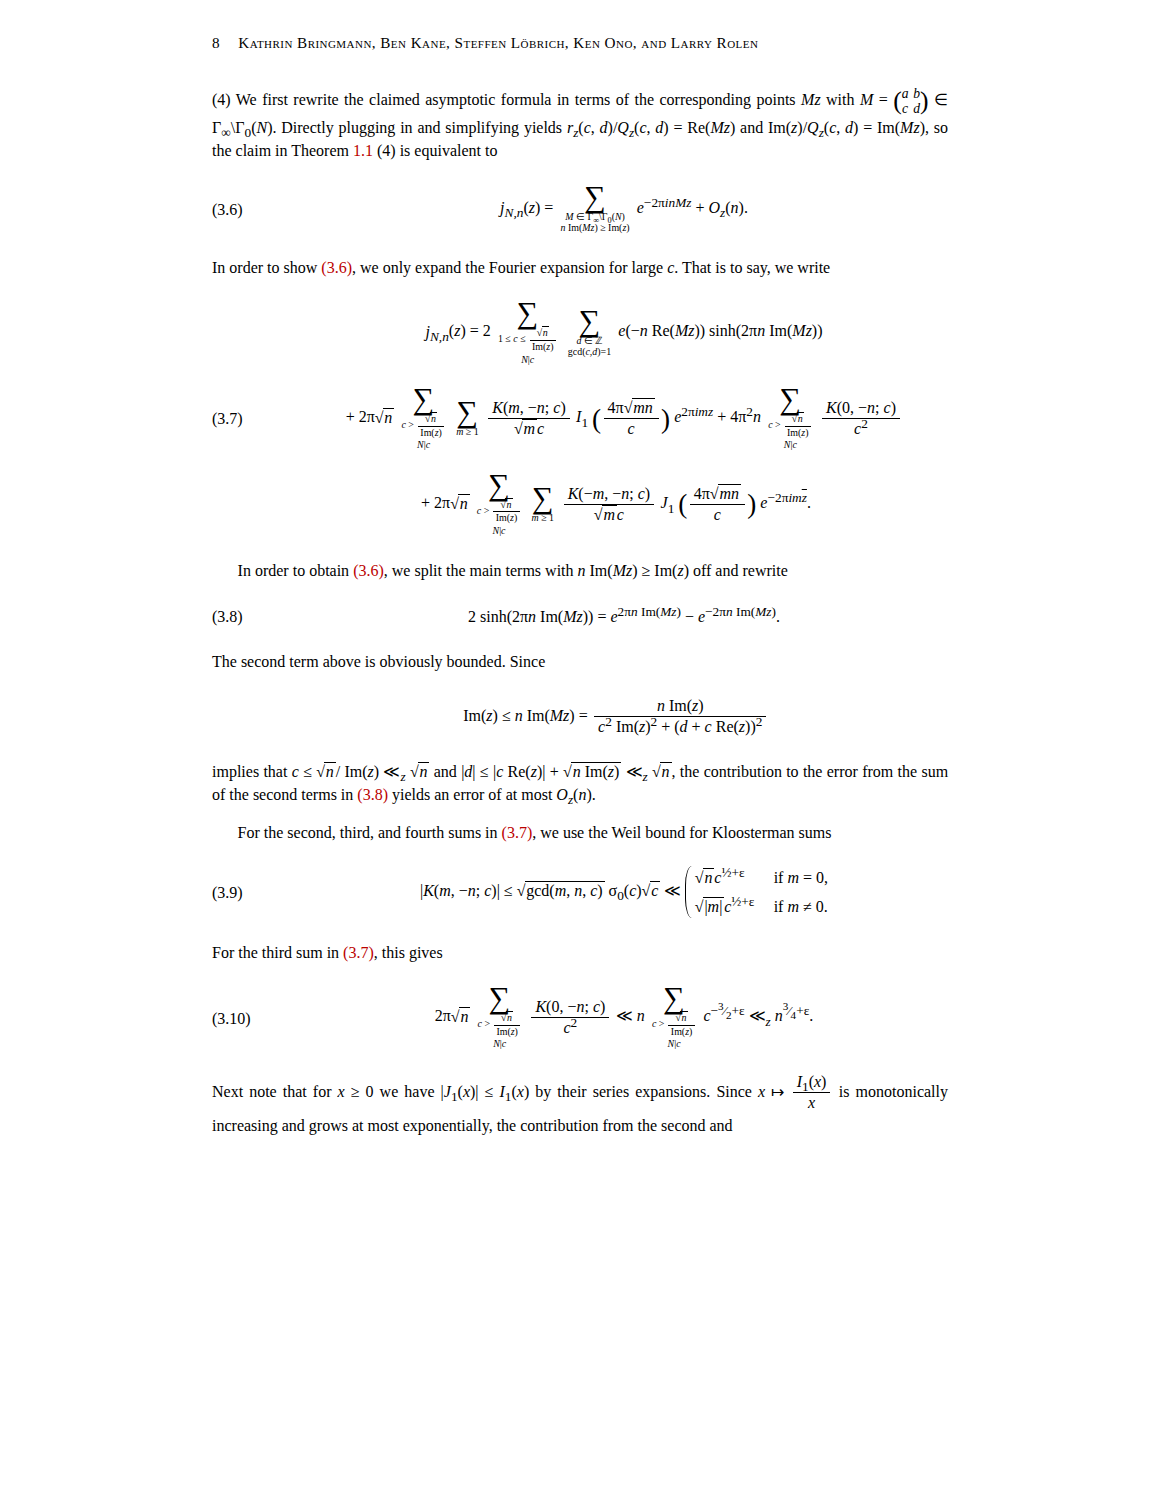8 Kathrin Bringmann, Ben Kane, Steffen Löbrich, Ken Ono, and Larry Rolen
(4) We first rewrite the claimed asymptotic formula in terms of the corresponding points Mz with M = (abcd) ∈ Γ∞\Γ0(N). Directly plugging in and simplifying yields rz(c, d)/Qz(c, d) = Re(Mz) and Im(z)/Qz(c, d) = Im(Mz), so the claim in Theorem 1.1 (4) is equivalent to
(3.6)
jN,n(z) = ∑ M ∈ Γ∞\Γ0(N) n Im(Mz) ≥ Im(z) e−2πinMz + Oz(n).
In order to show (3.6), we only expand the Fourier expansion for large c. That is to say, we write
jN,n(z) = 2 ∑ 1 ≤ c ≤ √n Im(z) N|c ∑ d ∈ ℤ gcd(c,d)=1 e(−n Re(Mz)) sinh(2πn Im(Mz))
(3.7)
+ 2π√n ∑ c > √n Im(z) N|c ∑ m ≥ 1 K(m, −n; c)√m c I1 (4π√mn c) e2πimz + 4π2n ∑ c > √n Im(z) N|c K(0, −n; c) c2
+ 2π√n ∑ c > √n Im(z) N|c ∑ m ≥ 1 K(−m, −n; c)√m c J1 (4π√mn c) e−2πim z.
In order to obtain (3.6), we split the main terms with n Im(Mz) ≥ Im(z) off and rewrite
(3.8)
2 sinh(2πn Im(Mz)) = e2πn Im(Mz) − e−2πn Im(Mz).
The second term above is obviously bounded. Since
Im(z) ≤ n Im(Mz) = n Im(z) c2 Im(z)2 + (d + c Re(z))2
implies that c ≤ √n/ Im(z) ≪z √n and |d| ≤ |c Re(z)| + √n Im(z) ≪z √n, the contribution to the error from the sum of the second terms in (3.8) yields an error of at most Oz(n).
For the second, third, and fourth sums in (3.7), we use the Weil bound for Kloosterman sums
(3.9)
|K(m, −n; c)| ≤ √gcd(m, n, c) σ0(c)√c ≪ √n c½+ε if m = 0, √|m|c½+ε if m ≠ 0.
For the third sum in (3.7), this gives
(3.10)
2π√n ∑ c > √n Im(z) N|c K(0, −n; c) c2 ≪ n ∑ c > √n Im(z) N|c c−3⁄2+ε ≪z n3⁄4+ε.
Next note that for x ≥ 0 we have |J1(x)| ≤ I1(x) by their series expansions. Since x ↦ I1(x) x is monotonically increasing and grows at most exponentially, the contribution from the second and